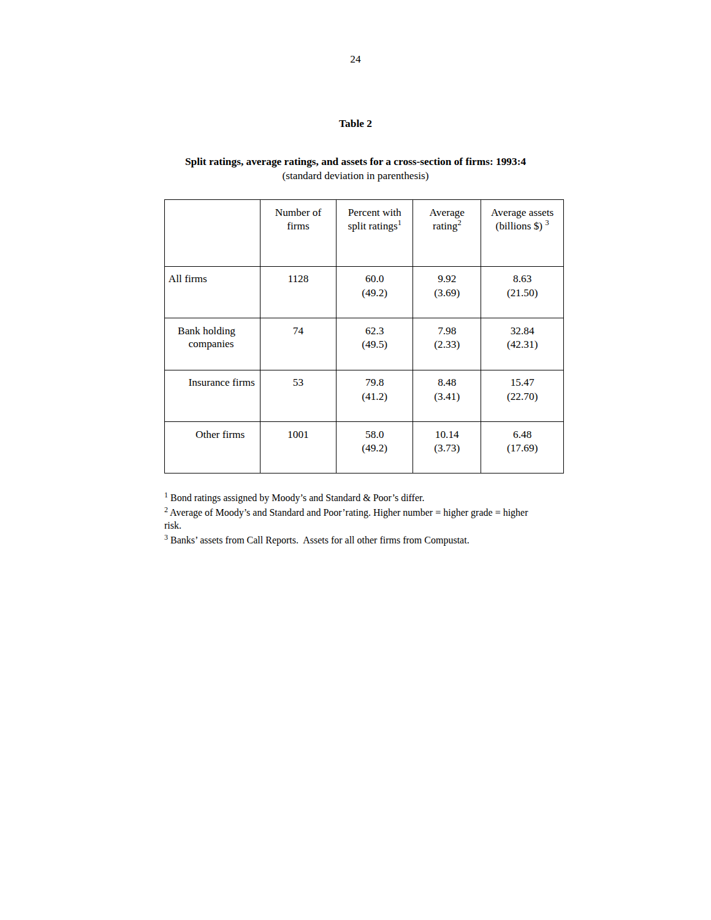24
Table 2
Split ratings, average ratings, and assets for a cross-section of firms: 1993:4 (standard deviation in parenthesis)
| | Number of firms | Percent with split ratings 1 | Average rating 2 | Average assets (billions $) 3 |
| --- | --- | --- | --- | --- |
| All firms | 1128 | 60.0 (49.2) | 9.92 (3.69) | 8.63 (21.50) |
| Bank holding companies | 74 | 62.3 (49.5) | 7.98 (2.33) | 32.84 (42.31) |
| Insurance firms | 53 | 79.8 (41.2) | 8.48 (3.41) | 15.47 (22.70) |
| Other firms | 1001 | 58.0 (49.2) | 10.14 (3.73) | 6.48 (17.69) |
1 Bond ratings assigned by Moody’s and Standard & Poor’s differ.
2 Average of Moody’s and Standard and Poor’rating. Higher number = higher grade = higher risk.
3 Banks’ assets from Call Reports. Assets for all other firms from Compustat.